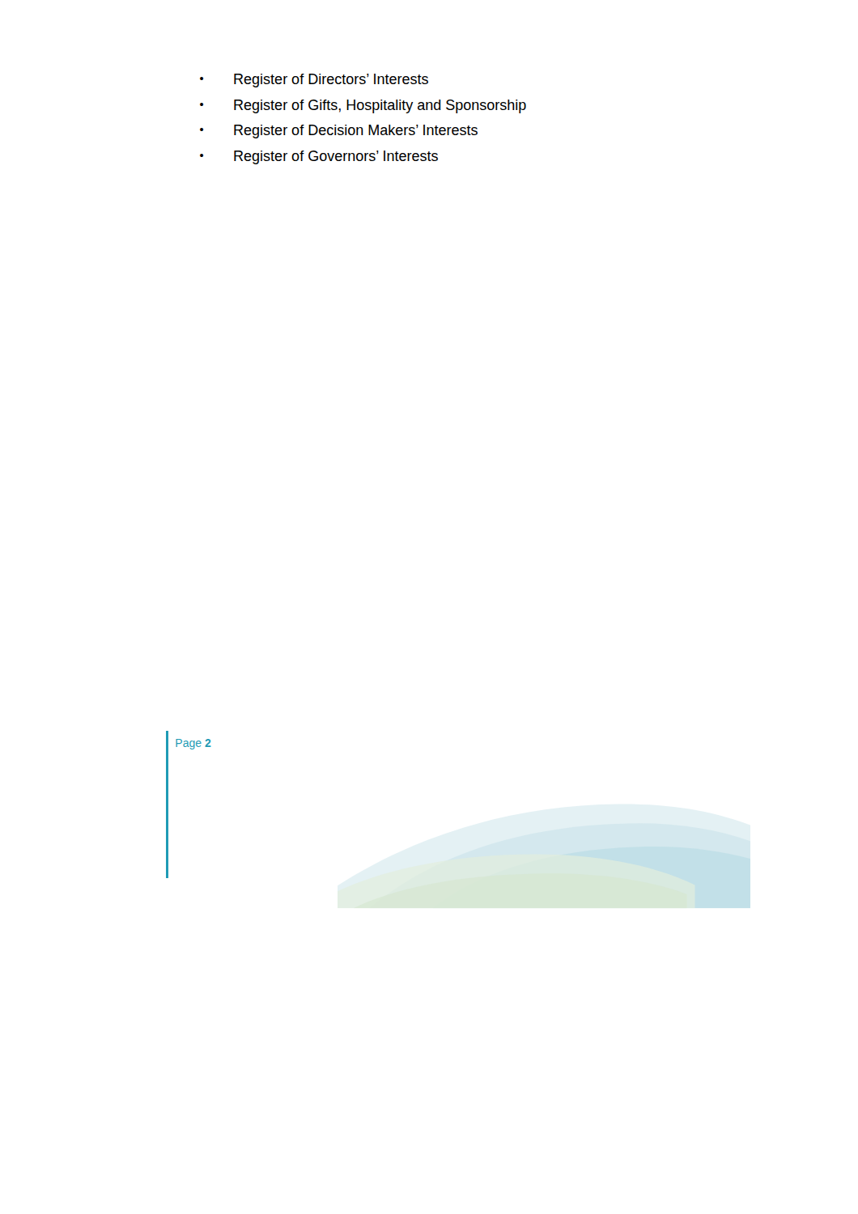Register of Directors’ Interests
Register of Gifts, Hospitality and Sponsorship
Register of Decision Makers’ Interests
Register of Governors’ Interests
Page 2